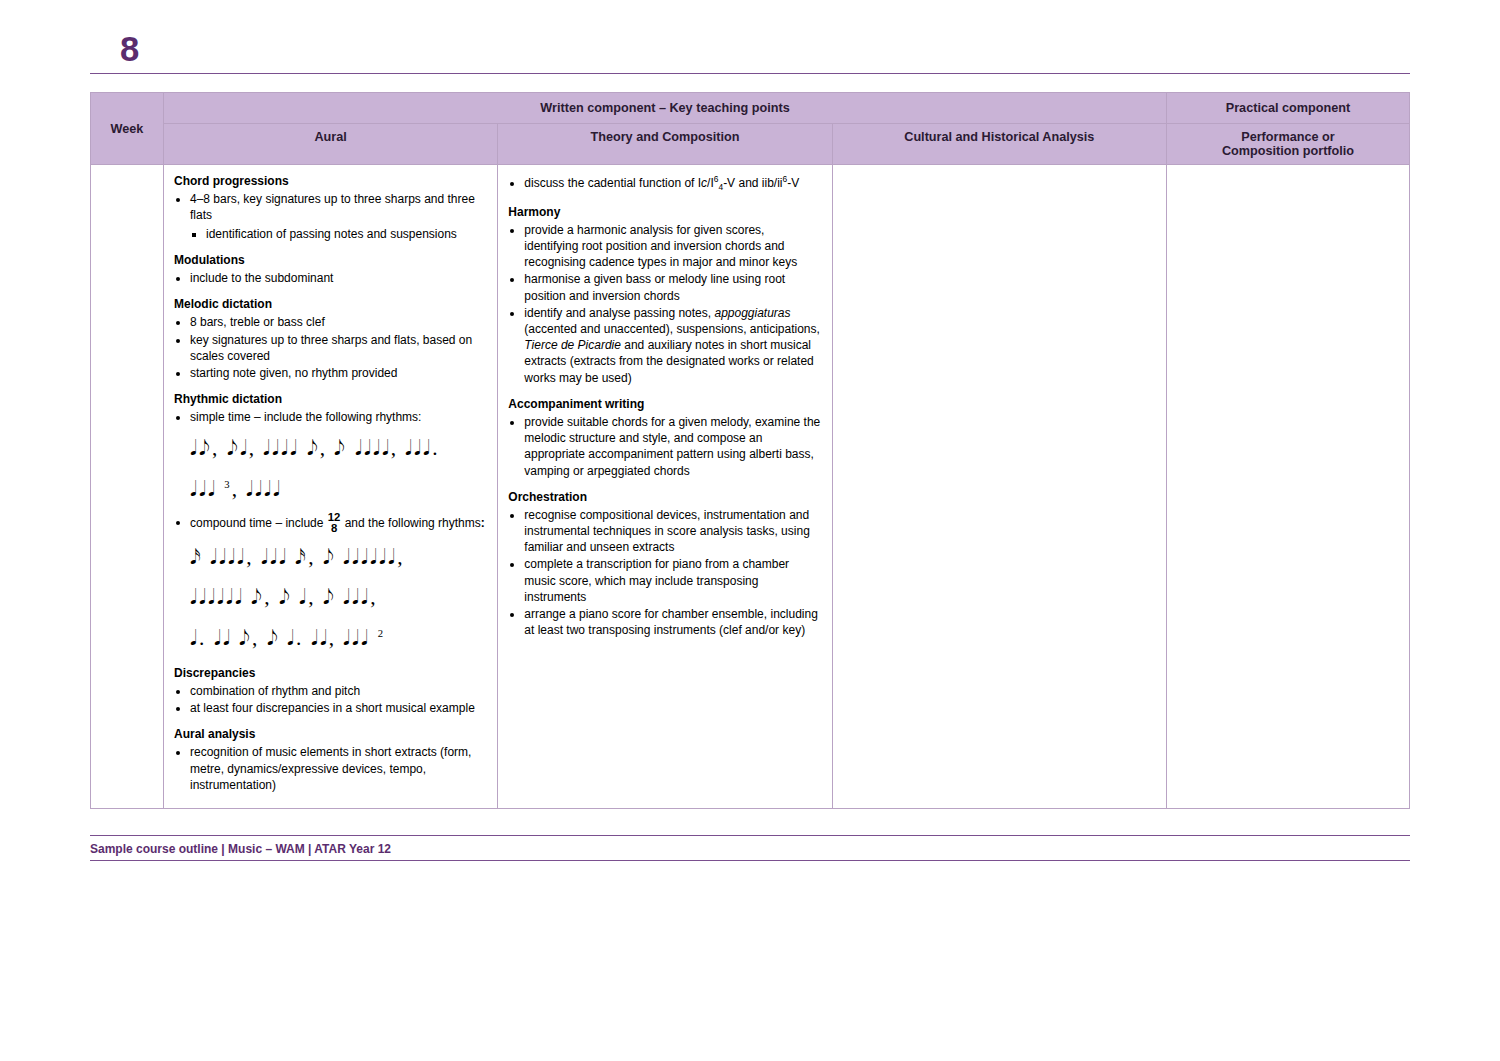8
| Week | Written component – Key teaching points | Practical component |
| --- | --- | --- |
| Aural | Theory and Composition | Cultural and Historical Analysis | Performance or Composition portfolio |
| | Chord progressions 4–8 bars, key signatures up to three sharps and three flats identification of passing notes and suspensions Modulations include to the subdominant Melodic dictation 8 bars, treble or bass clef key signatures up to three sharps and flats, based on scales covered starting note given, no rhythm provided Rhythmic dictation simple time – include the following rhythms: 𝅘𝅥𝅘𝅥𝅮, 𝅘𝅥𝅮𝅘𝅥, 𝅘𝅥𝅘𝅥𝅘𝅥𝅘𝅥 𝅘𝅥𝅮, 𝅘𝅥𝅮 𝅘𝅥𝅘𝅥𝅘𝅥𝅘𝅥, 𝅘𝅥𝅘𝅥𝅘𝅥. 𝅘𝅥𝅘𝅥𝅘𝅥 3 , 𝅘𝅥𝅘𝅥𝅘𝅥𝅘𝅥 compound time – include 12 8 and the following rhythms : 𝅘𝅥𝅯 𝅘𝅥𝅘𝅥𝅘𝅥𝅘𝅥, 𝅘𝅥𝅘𝅥𝅘𝅥 𝅘𝅥𝅯, 𝅘𝅥𝅮 𝅘𝅥𝅘𝅥𝅘𝅥𝅘𝅥𝅘𝅥𝅘𝅥, 𝅘𝅥𝅘𝅥𝅘𝅥𝅘𝅥𝅘𝅥𝅘𝅥 𝅘𝅥𝅮, 𝅘𝅥𝅮 𝅘𝅥, 𝅘𝅥𝅮 𝅘𝅥𝅘𝅥𝅘𝅥, 𝅘𝅥. 𝅘𝅥𝅘𝅥 𝅘𝅥𝅮, 𝅘𝅥𝅮 𝅘𝅥. 𝅘𝅥𝅘𝅥, 𝅘𝅥𝅘𝅥𝅘𝅥 2 Discrepancies combination of rhythm and pitch at least four discrepancies in a short musical example Aural analysis recognition of music elements in short extracts (form, metre, dynamics/expressive devices, tempo, instrumentation) | discuss the cadential function of I c /I 6 4 -V and iib/ii 6 -V Harmony provide a harmonic analysis for given scores, identifying root position and inversion chords and recognising cadence types in major and minor keys harmonise a given bass or melody line using root position and inversion chords identify and analyse passing notes, appoggiaturas (accented and unaccented), suspensions, anticipations, Tierce de Picardie and auxiliary notes in short musical extracts (extracts from the designated works or related works may be used) Accompaniment writing provide suitable chords for a given melody, examine the melodic structure and style, and compose an appropriate accompaniment pattern using alberti bass, vamping or arpeggiated chords Orchestration recognise compositional devices, instrumentation and instrumental techniques in score analysis tasks, using familiar and unseen extracts complete a transcription for piano from a chamber music score, which may include transposing instruments arrange a piano score for chamber ensemble, including at least two transposing instruments (clef and/or key) | | |
Sample course outline | Music – WAM | ATAR Year 12